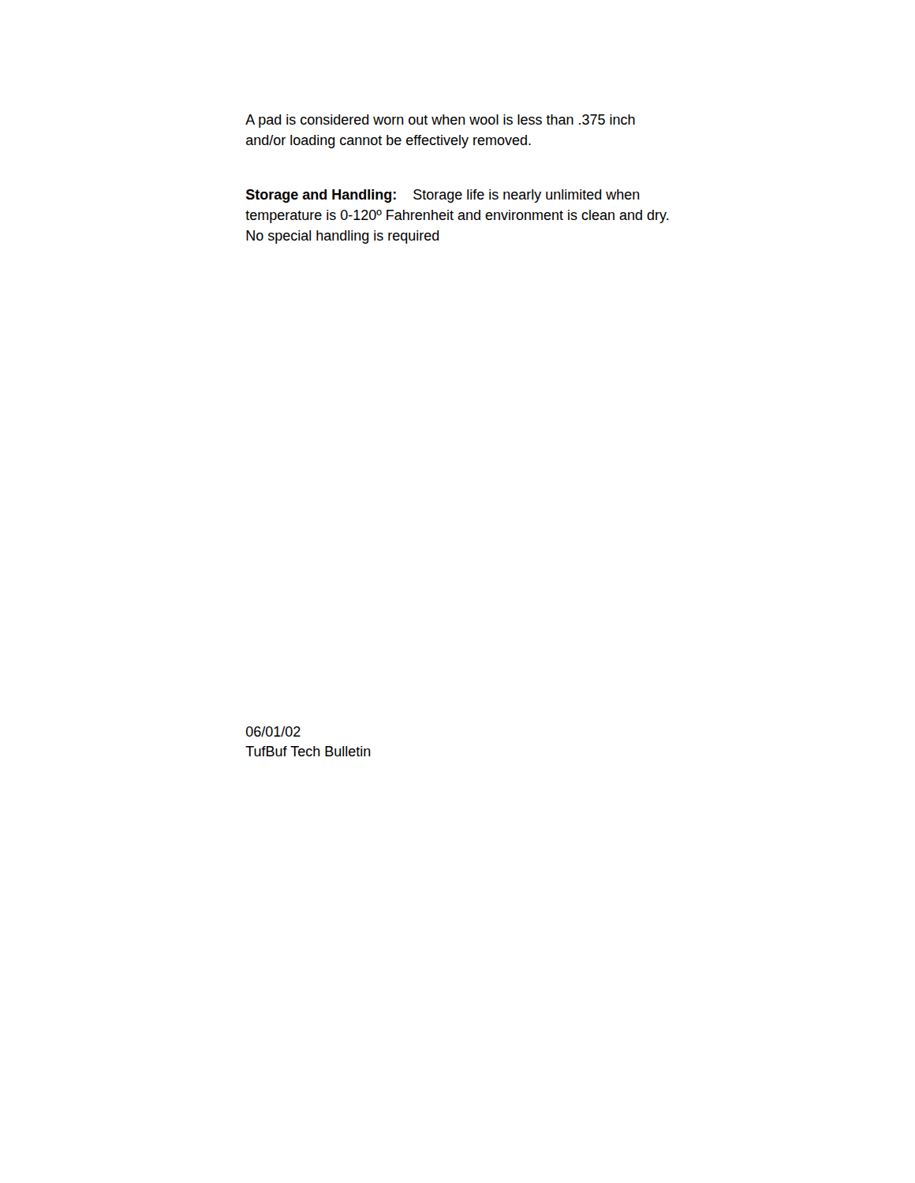A pad is considered worn out when wool is less than .375 inch and/or loading cannot be effectively removed.
Storage and Handling: Storage life is nearly unlimited when temperature is 0-120º Fahrenheit and environment is clean and dry. No special handling is required
06/01/02
TufBuf Tech Bulletin